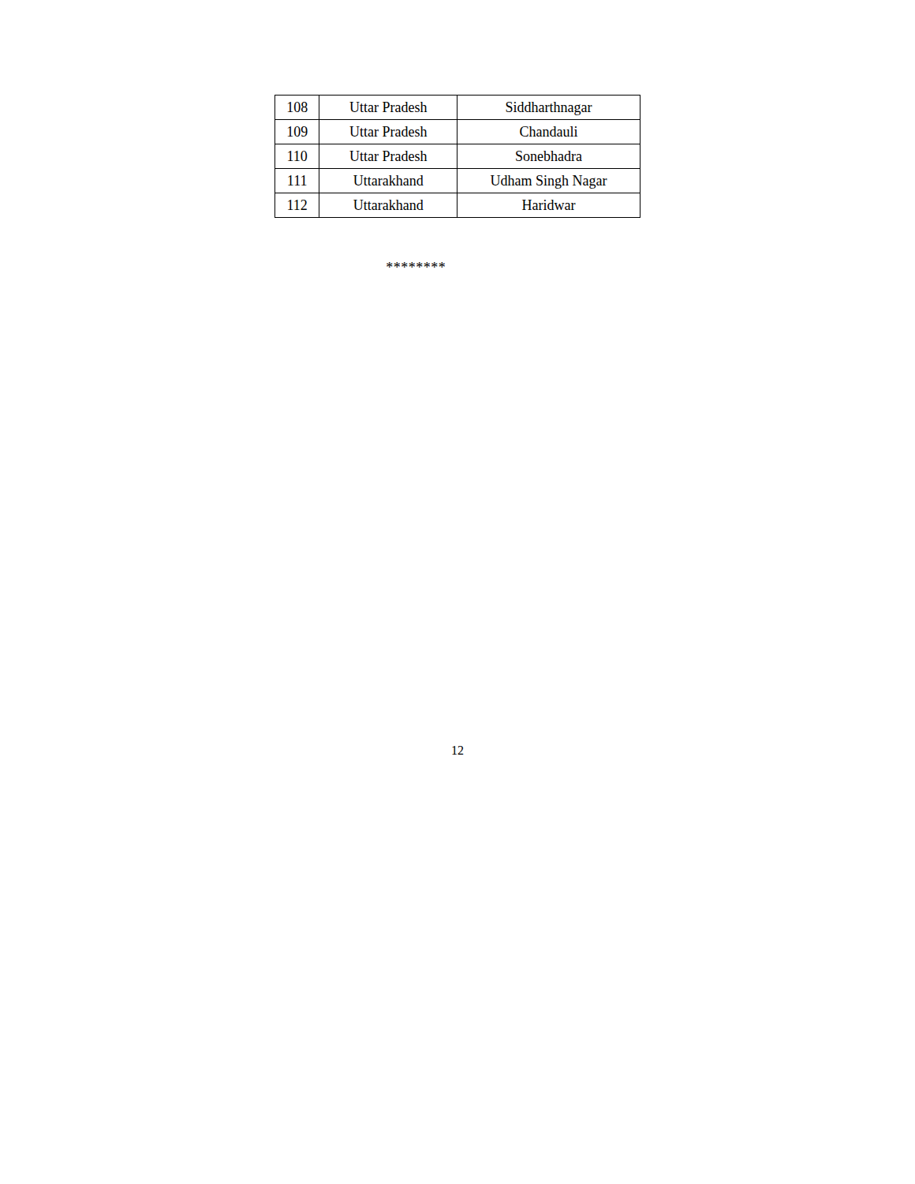| 108 | Uttar Pradesh | Siddharthnagar |
| 109 | Uttar Pradesh | Chandauli |
| 110 | Uttar Pradesh | Sonebhadra |
| 111 | Uttarakhand | Udham Singh Nagar |
| 112 | Uttarakhand | Haridwar |
********
12